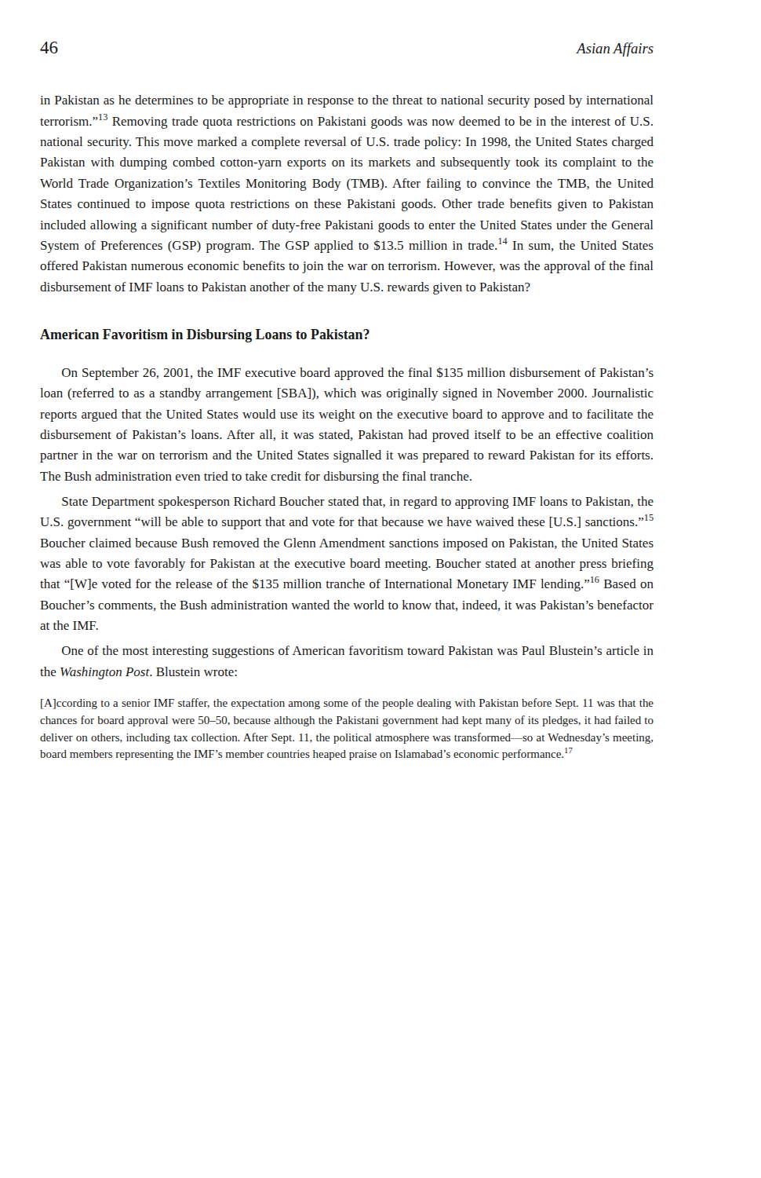46 Asian Affairs
in Pakistan as he determines to be appropriate in response to the threat to national security posed by international terrorism.”13 Removing trade quota restrictions on Pakistani goods was now deemed to be in the interest of U.S. national security. This move marked a complete reversal of U.S. trade policy: In 1998, the United States charged Pakistan with dumping combed cotton-yarn exports on its markets and subsequently took its complaint to the World Trade Organization’s Textiles Monitoring Body (TMB). After failing to convince the TMB, the United States continued to impose quota restrictions on these Pakistani goods. Other trade benefits given to Pakistan included allowing a significant number of duty-free Pakistani goods to enter the United States under the General System of Preferences (GSP) program. The GSP applied to $13.5 million in trade.14 In sum, the United States offered Pakistan numerous economic benefits to join the war on terrorism. However, was the approval of the final disbursement of IMF loans to Pakistan another of the many U.S. rewards given to Pakistan?
American Favoritism in Disbursing Loans to Pakistan?
On September 26, 2001, the IMF executive board approved the final $135 million disbursement of Pakistan’s loan (referred to as a standby arrangement [SBA]), which was originally signed in November 2000. Journalistic reports argued that the United States would use its weight on the executive board to approve and to facilitate the disbursement of Pakistan’s loans. After all, it was stated, Pakistan had proved itself to be an effective coalition partner in the war on terrorism and the United States signalled it was prepared to reward Pakistan for its efforts. The Bush administration even tried to take credit for disbursing the final tranche.
State Department spokesperson Richard Boucher stated that, in regard to approving IMF loans to Pakistan, the U.S. government “will be able to support that and vote for that because we have waived these [U.S.] sanctions.”15 Boucher claimed because Bush removed the Glenn Amendment sanctions imposed on Pakistan, the United States was able to vote favorably for Pakistan at the executive board meeting. Boucher stated at another press briefing that “[W]e voted for the release of the $135 million tranche of International Monetary IMF lending.”16 Based on Boucher’s comments, the Bush administration wanted the world to know that, indeed, it was Pakistan’s benefactor at the IMF.
One of the most interesting suggestions of American favoritism toward Pakistan was Paul Blustein’s article in the Washington Post. Blustein wrote:
[A]ccording to a senior IMF staffer, the expectation among some of the people dealing with Pakistan before Sept. 11 was that the chances for board approval were 50–50, because although the Pakistani government had kept many of its pledges, it had failed to deliver on others, including tax collection. After Sept. 11, the political atmosphere was transformed—so at Wednesday’s meeting, board members representing the IMF’s member countries heaped praise on Islamabad’s economic performance.17